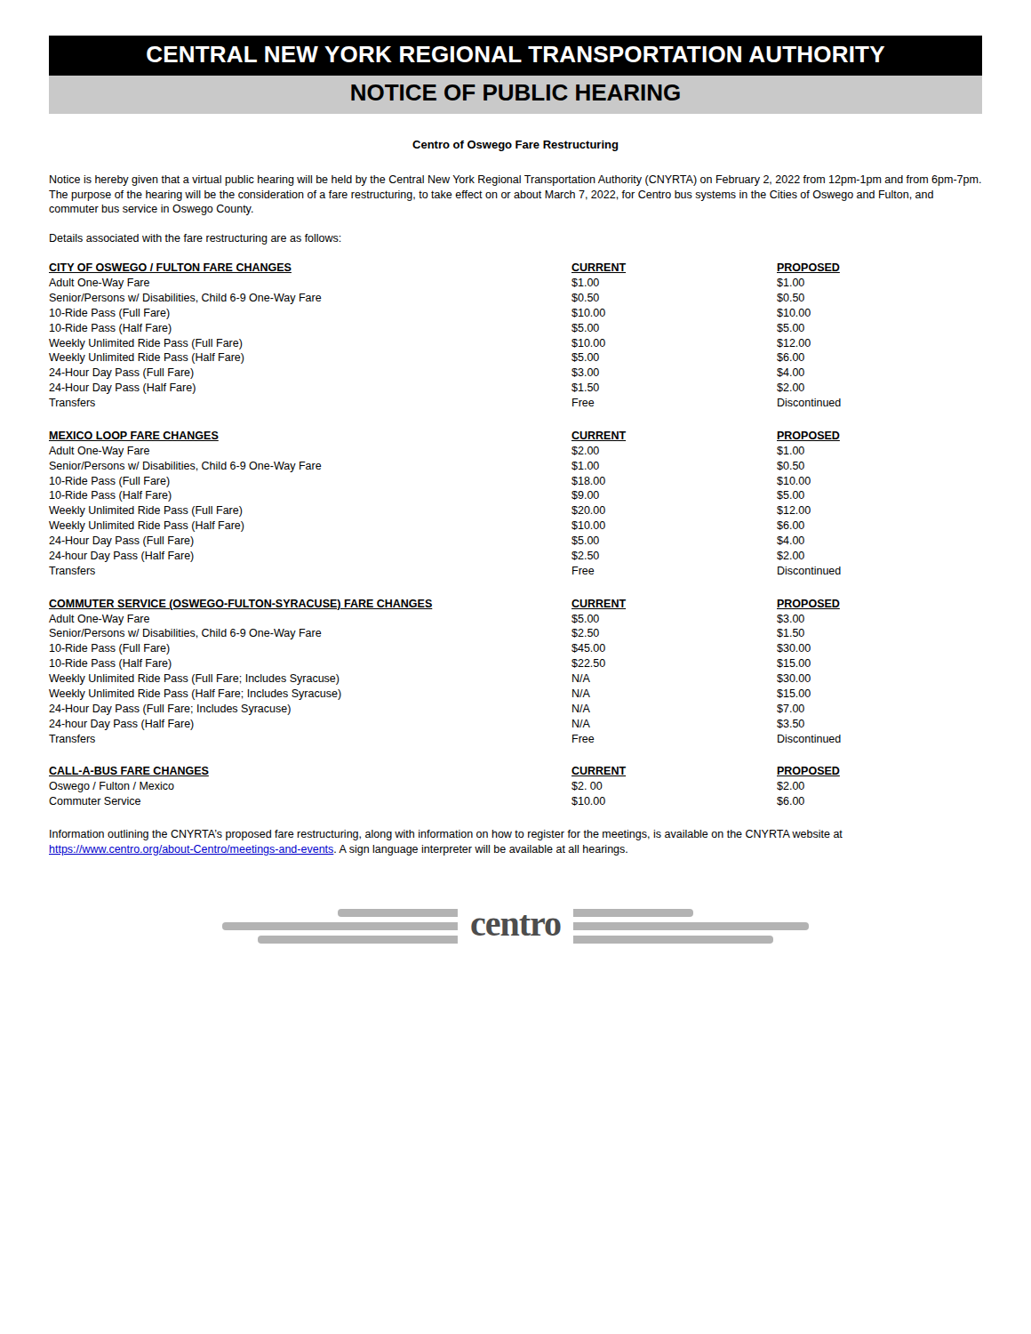CENTRAL NEW YORK REGIONAL TRANSPORTATION AUTHORITY
NOTICE OF PUBLIC HEARING
Centro of Oswego Fare Restructuring
Notice is hereby given that a virtual public hearing will be held by the Central New York Regional Transportation Authority (CNYRTA) on February 2, 2022 from 12pm-1pm and from 6pm-7pm. The purpose of the hearing will be the consideration of a fare restructuring, to take effect on or about March 7, 2022, for Centro bus systems in the Cities of Oswego and Fulton, and commuter bus service in Oswego County.
Details associated with the fare restructuring are as follows:
| CITY OF OSWEGO / FULTON FARE CHANGES | CURRENT | PROPOSED |
| --- | --- | --- |
| Adult One-Way Fare | $1.00 | $1.00 |
| Senior/Persons w/ Disabilities, Child 6-9 One-Way Fare | $0.50 | $0.50 |
| 10-Ride Pass (Full Fare) | $10.00 | $10.00 |
| 10-Ride Pass (Half Fare) | $5.00 | $5.00 |
| Weekly Unlimited Ride Pass (Full Fare) | $10.00 | $12.00 |
| Weekly Unlimited Ride Pass (Half Fare) | $5.00 | $6.00 |
| 24-Hour Day Pass (Full Fare) | $3.00 | $4.00 |
| 24-Hour Day Pass (Half Fare) | $1.50 | $2.00 |
| Transfers | Free | Discontinued |
| MEXICO LOOP FARE CHANGES | CURRENT | PROPOSED |
| --- | --- | --- |
| Adult One-Way Fare | $2.00 | $1.00 |
| Senior/Persons w/ Disabilities, Child 6-9 One-Way Fare | $1.00 | $0.50 |
| 10-Ride Pass (Full Fare) | $18.00 | $10.00 |
| 10-Ride Pass (Half Fare) | $9.00 | $5.00 |
| Weekly Unlimited Ride Pass (Full Fare) | $20.00 | $12.00 |
| Weekly Unlimited Ride Pass (Half Fare) | $10.00 | $6.00 |
| 24-Hour Day Pass (Full Fare) | $5.00 | $4.00 |
| 24-hour Day Pass (Half Fare) | $2.50 | $2.00 |
| Transfers | Free | Discontinued |
| COMMUTER SERVICE (OSWEGO-FULTON-SYRACUSE) FARE CHANGES | CURRENT | PROPOSED |
| --- | --- | --- |
| Adult One-Way Fare | $5.00 | $3.00 |
| Senior/Persons w/ Disabilities, Child 6-9 One-Way Fare | $2.50 | $1.50 |
| 10-Ride Pass (Full Fare) | $45.00 | $30.00 |
| 10-Ride Pass (Half Fare) | $22.50 | $15.00 |
| Weekly Unlimited Ride Pass (Full Fare; Includes Syracuse) | N/A | $30.00 |
| Weekly Unlimited Ride Pass (Half Fare; Includes Syracuse) | N/A | $15.00 |
| 24-Hour Day Pass (Full Fare; Includes Syracuse) | N/A | $7.00 |
| 24-hour Day Pass (Half Fare) | N/A | $3.50 |
| Transfers | Free | Discontinued |
| CALL-A-BUS FARE CHANGES | CURRENT | PROPOSED |
| --- | --- | --- |
| Oswego / Fulton / Mexico | $2. 00 | $2.00 |
| Commuter Service | $10.00 | $6.00 |
Information outlining the CNYRTA’s proposed fare restructuring, along with information on how to register for the meetings, is available on the CNYRTA website at https://www.centro.org/about-Centro/meetings-and-events. A sign language interpreter will be available at all hearings.
centro